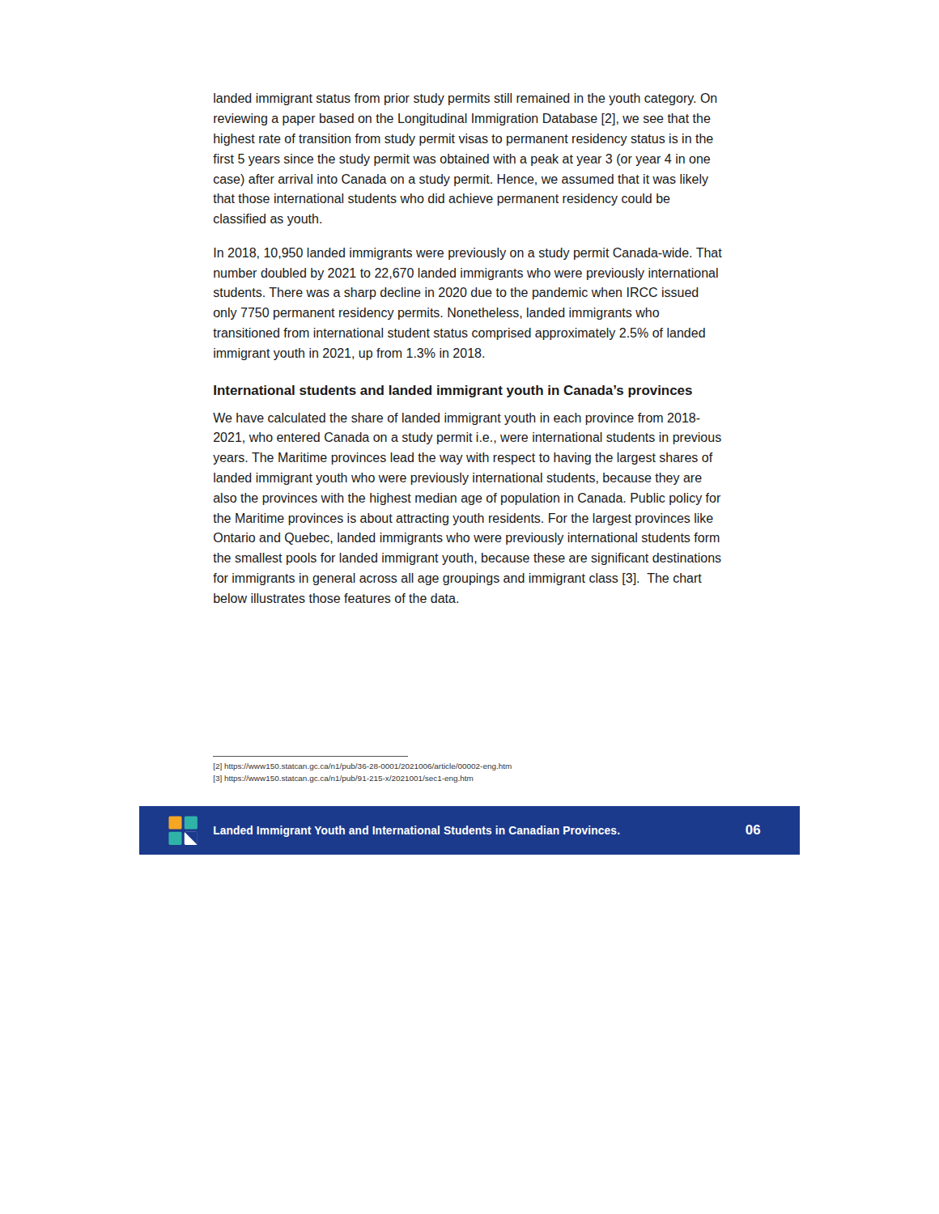landed immigrant status from prior study permits still remained in the youth category. On reviewing a paper based on the Longitudinal Immigration Database [2], we see that the highest rate of transition from study permit visas to permanent residency status is in the first 5 years since the study permit was obtained with a peak at year 3 (or year 4 in one case) after arrival into Canada on a study permit. Hence, we assumed that it was likely that those international students who did achieve permanent residency could be classified as youth.
In 2018, 10,950 landed immigrants were previously on a study permit Canada-wide. That number doubled by 2021 to 22,670 landed immigrants who were previously international students. There was a sharp decline in 2020 due to the pandemic when IRCC issued only 7750 permanent residency permits. Nonetheless, landed immigrants who transitioned from international student status comprised approximately 2.5% of landed immigrant youth in 2021, up from 1.3% in 2018.
International students and landed immigrant youth in Canada’s provinces
We have calculated the share of landed immigrant youth in each province from 2018-2021, who entered Canada on a study permit i.e., were international students in previous years. The Maritime provinces lead the way with respect to having the largest shares of landed immigrant youth who were previously international students, because they are also the provinces with the highest median age of population in Canada. Public policy for the Maritime provinces is about attracting youth residents. For the largest provinces like Ontario and Quebec, landed immigrants who were previously international students form the smallest pools for landed immigrant youth, because these are significant destinations for immigrants in general across all age groupings and immigrant class [3]. The chart below illustrates those features of the data.
[2] https://www150.statcan.gc.ca/n1/pub/36-28-0001/2021006/article/00002-eng.htm
[3] https://www150.statcan.gc.ca/n1/pub/91-215-x/2021001/sec1-eng.htm
Landed Immigrant Youth and International Students in Canadian Provinces.
06